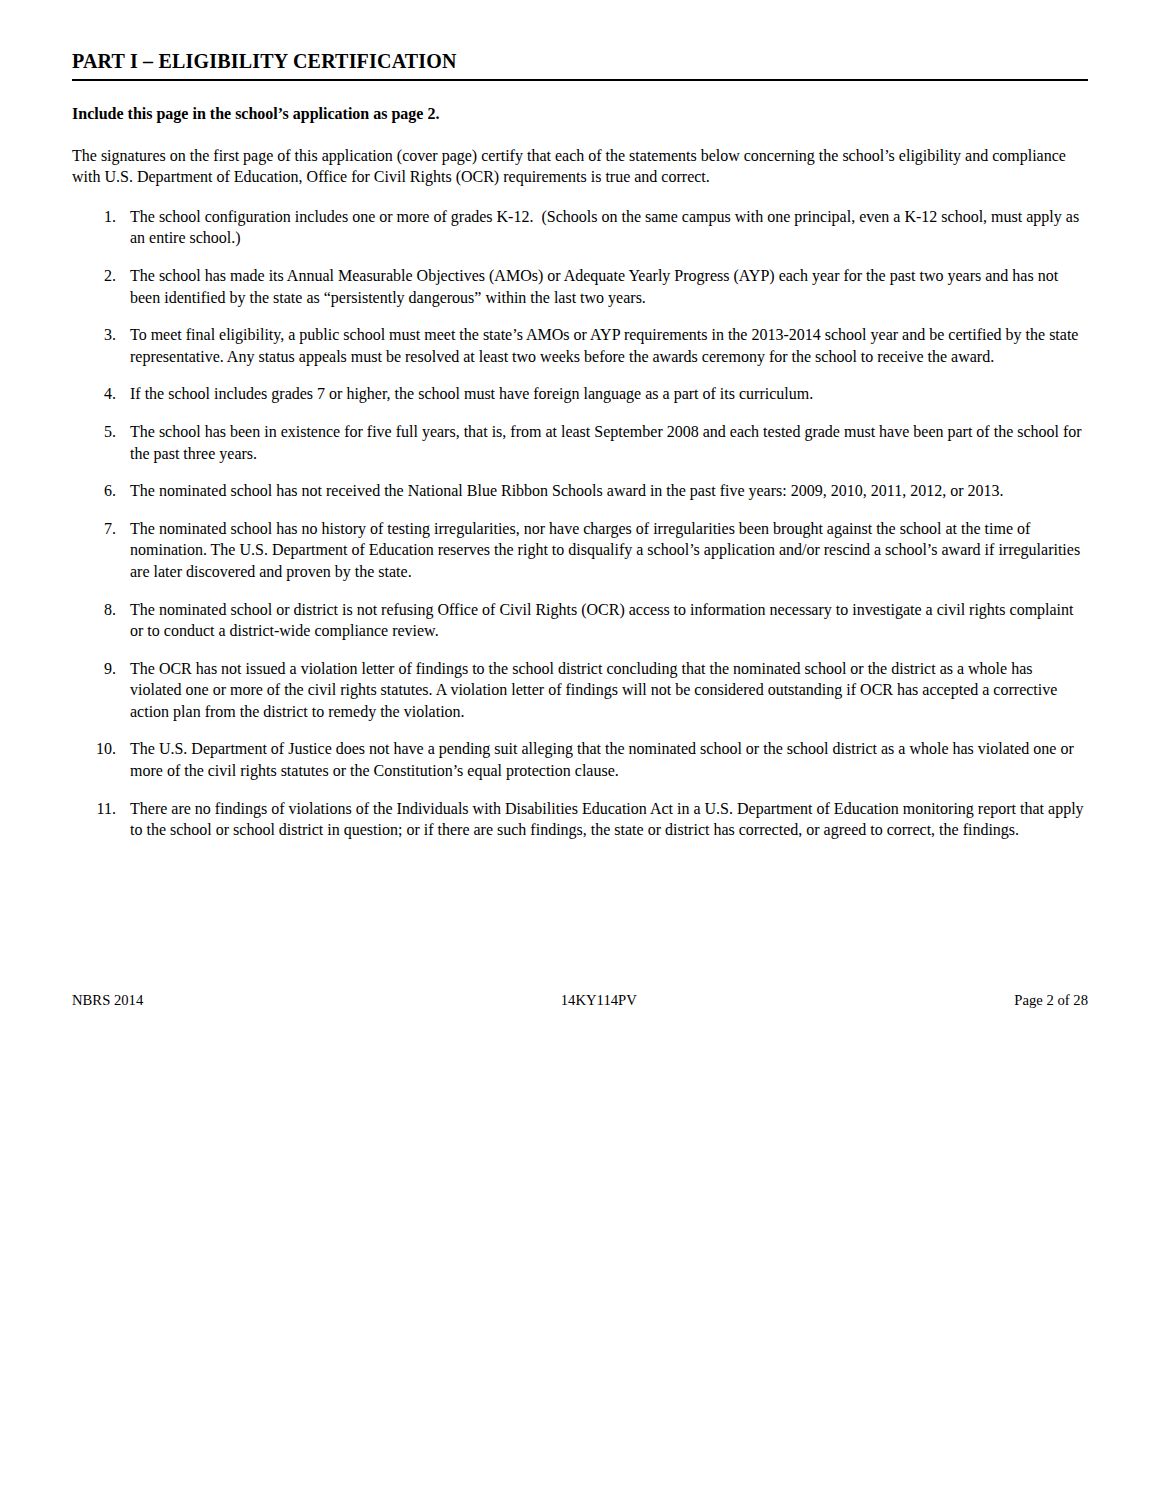PART I – ELIGIBILITY CERTIFICATION
Include this page in the school’s application as page 2.
The signatures on the first page of this application (cover page) certify that each of the statements below concerning the school’s eligibility and compliance with U.S. Department of Education, Office for Civil Rights (OCR) requirements is true and correct.
The school configuration includes one or more of grades K-12. (Schools on the same campus with one principal, even a K-12 school, must apply as an entire school.)
The school has made its Annual Measurable Objectives (AMOs) or Adequate Yearly Progress (AYP) each year for the past two years and has not been identified by the state as “persistently dangerous” within the last two years.
To meet final eligibility, a public school must meet the state’s AMOs or AYP requirements in the 2013-2014 school year and be certified by the state representative. Any status appeals must be resolved at least two weeks before the awards ceremony for the school to receive the award.
If the school includes grades 7 or higher, the school must have foreign language as a part of its curriculum.
The school has been in existence for five full years, that is, from at least September 2008 and each tested grade must have been part of the school for the past three years.
The nominated school has not received the National Blue Ribbon Schools award in the past five years: 2009, 2010, 2011, 2012, or 2013.
The nominated school has no history of testing irregularities, nor have charges of irregularities been brought against the school at the time of nomination. The U.S. Department of Education reserves the right to disqualify a school’s application and/or rescind a school’s award if irregularities are later discovered and proven by the state.
The nominated school or district is not refusing Office of Civil Rights (OCR) access to information necessary to investigate a civil rights complaint or to conduct a district-wide compliance review.
The OCR has not issued a violation letter of findings to the school district concluding that the nominated school or the district as a whole has violated one or more of the civil rights statutes. A violation letter of findings will not be considered outstanding if OCR has accepted a corrective action plan from the district to remedy the violation.
The U.S. Department of Justice does not have a pending suit alleging that the nominated school or the school district as a whole has violated one or more of the civil rights statutes or the Constitution’s equal protection clause.
There are no findings of violations of the Individuals with Disabilities Education Act in a U.S. Department of Education monitoring report that apply to the school or school district in question; or if there are such findings, the state or district has corrected, or agreed to correct, the findings.
NBRS 2014 14KY114PV Page 2 of 28